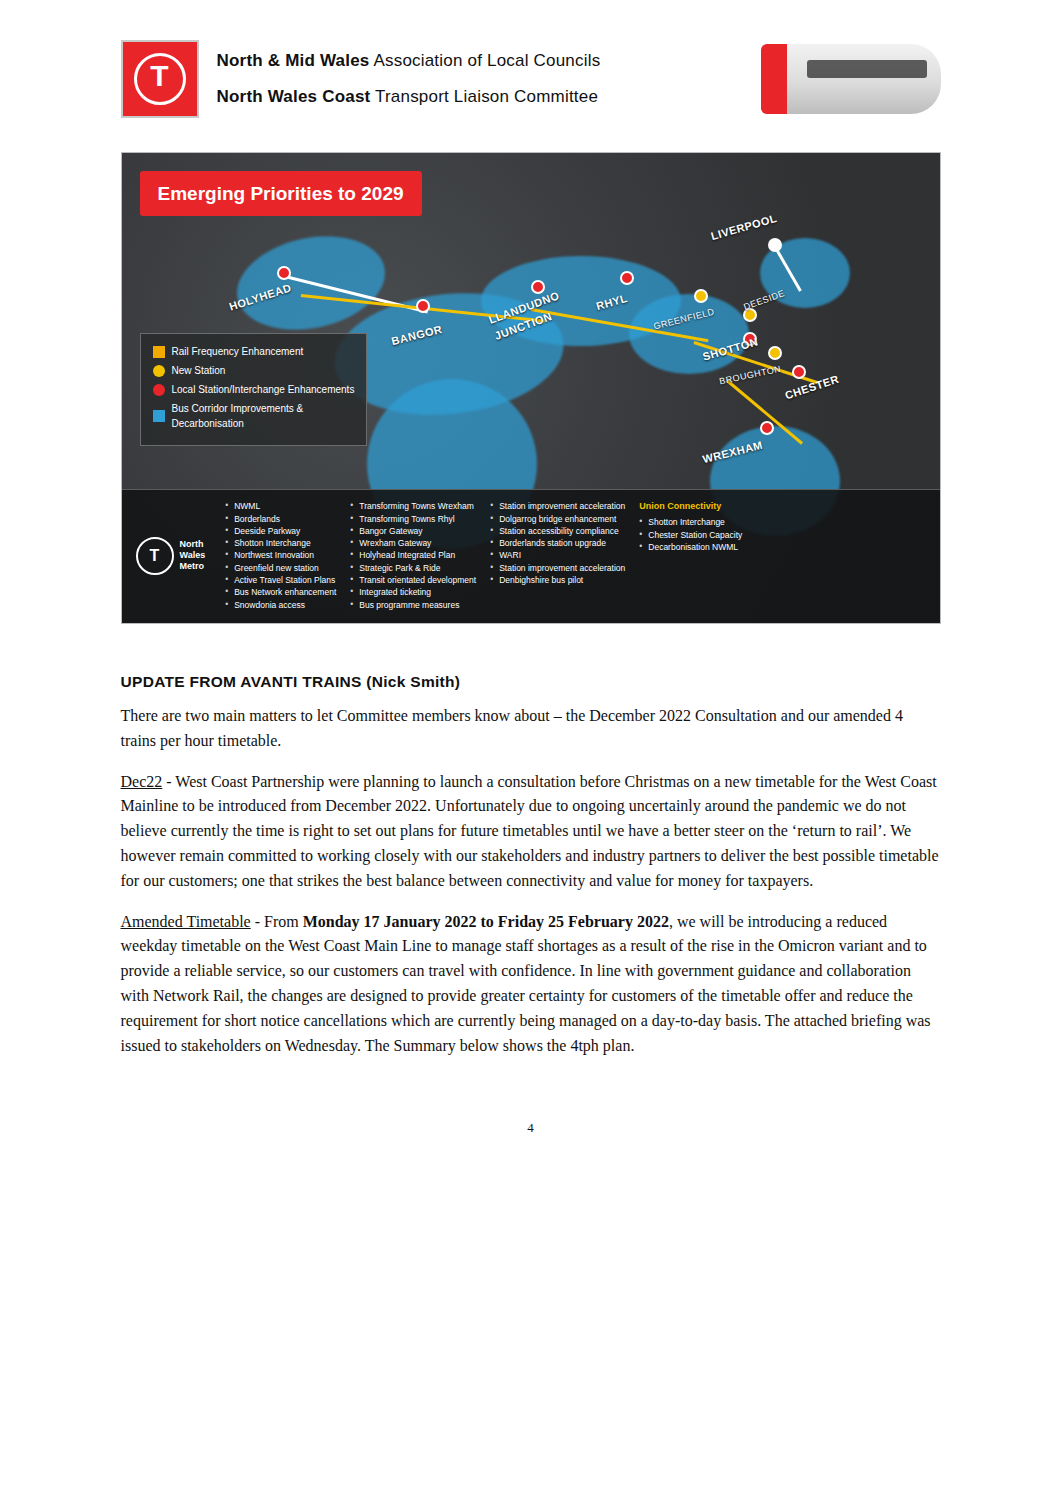T
North & Mid Wales Association of Local Councils
North Wales Coast Transport Liaison Committee
Emerging Priorities to 2029
HOLYHEAD
BANGOR
LLANDUDNO
JUNCTION
RHYL
GREENFIELD
SHOTTON
DEESIDE
BROUGHTON
CHESTER
WREXHAM
LIVERPOOL
Rail Frequency Enhancement
New Station
Local Station/Interchange Enhancements
Bus Corridor Improvements &
Decarbonisation
T
North
Wales
Metro
NWML
Borderlands
Deeside Parkway
Shotton Interchange
Northwest Innovation
Greenfield new station
Active Travel Station Plans
Bus Network enhancement
Snowdonia access
Transforming Towns Wrexham
Transforming Towns Rhyl
Bangor Gateway
Wrexham Gateway
Holyhead Integrated Plan
Strategic Park & Ride
Transit orientated development
Integrated ticketing
Bus programme measures
Station improvement acceleration
Dolgarrog bridge enhancement
Station accessibility compliance
Borderlands station upgrade
WARI
Station improvement acceleration
Denbighshire bus pilot
Union Connectivity
Shotton Interchange
Chester Station Capacity
Decarbonisation NWML
UPDATE FROM AVANTI TRAINS (Nick Smith)
There are two main matters to let Committee members know about – the December 2022 Consultation and our amended 4 trains per hour timetable.
Dec22 - West Coast Partnership were planning to launch a consultation before Christmas on a new timetable for the West Coast Mainline to be introduced from December 2022. Unfortunately due to ongoing uncertainly around the pandemic we do not believe currently the time is right to set out plans for future timetables until we have a better steer on the ‘return to rail’. We however remain committed to working closely with our stakeholders and industry partners to deliver the best possible timetable for our customers; one that strikes the best balance between connectivity and value for money for taxpayers.
Amended Timetable - From Monday 17 January 2022 to Friday 25 February 2022, we will be introducing a reduced weekday timetable on the West Coast Main Line to manage staff shortages as a result of the rise in the Omicron variant and to provide a reliable service, so our customers can travel with confidence. In line with government guidance and collaboration with Network Rail, the changes are designed to provide greater certainty for customers of the timetable offer and reduce the requirement for short notice cancellations which are currently being managed on a day-to-day basis. The attached briefing was issued to stakeholders on Wednesday. The Summary below shows the 4tph plan.
4